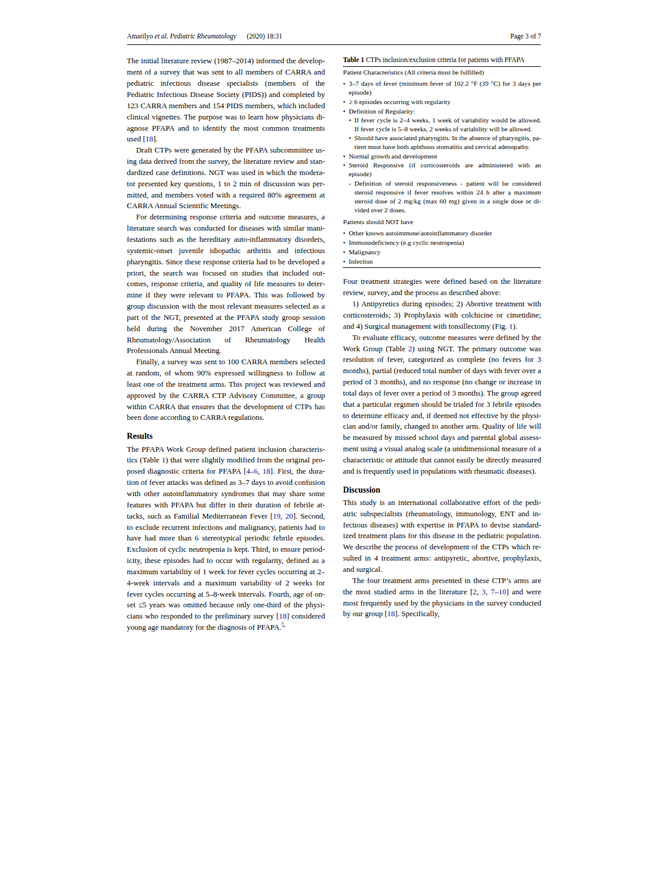Amarilyo et al. Pediatric Rheumatology(2020) 18:31
Page 3 of 7
The initial literature review (1987–2014) informed the development of a survey that was sent to all members of CARRA and pediatric infectious disease specialists (members of the Pediatric Infectious Disease Society (PIDS)) and completed by 123 CARRA members and 154 PIDS members, which included clinical vignettes. The purpose was to learn how physicians diagnose PFAPA and to identify the most common treatments used [18].
Draft CTPs were generated by the PFAPA subcommittee using data derived from the survey, the literature review and standardized case definitions. NGT was used in which the moderator presented key questions, 1 to 2 min of discussion was permitted, and members voted with a required 80% agreement at CARRA Annual Scientific Meetings.
For determining response criteria and outcome measures, a literature search was conducted for diseases with similar manifestations such as the hereditary auto-inflammatory disorders, systemic-onset juvenile idiopathic arthritis and infectious pharyngitis. Since these response criteria had to be developed a priori, the search was focused on studies that included outcomes, response criteria, and quality of life measures to determine if they were relevant to PFAPA. This was followed by group discussion with the most relevant measures selected as a part of the NGT, presented at the PFAPA study group session held during the November 2017 American College of Rheumatology/Association of Rheumatology Health Professionals Annual Meeting.
Finally, a survey was sent to 100 CARRA members selected at random, of whom 90% expressed willingness to follow at least one of the treatment arms. This project was reviewed and approved by the CARRA CTP Advisory Committee, a group within CARRA that ensures that the development of CTPs has been done according to CARRA regulations.
Results
The PFAPA Work Group defined patient inclusion characteristics (Table 1) that were slightly modified from the original proposed diagnostic criteria for PFAPA [4–6, 18]. First, the duration of fever attacks was defined as 3–7 days to avoid confusion with other autoinflammatory syndromes that may share some features with PFAPA but differ in their duration of febrile attacks, such as Familial Mediterranean Fever [19, 20]. Second, to exclude recurrent infections and malignancy, patients had to have had more than 6 stereotypical periodic febrile episodes. Exclusion of cyclic neutropenia is kept. Third, to ensure periodicity, these episodes had to occur with regularity, defined as a maximum variability of 1 week for fever cycles occurring at 2–4-week intervals and a maximum variability of 2 weeks for fever cycles occurring at 5–8-week intervals. Fourth, age of onset ≤5 years was omitted because only one-third of the physicians who responded to the preliminary survey [18] considered young age mandatory for the diagnosis of PFAPA.5,
Table 1 CTPs inclusion/exclusion criteria for patients with PFAPA
| Patient Characteristics (All criteria must be fulfilled) |
| 3–7 days of fever (minimum fever of 102.2 °F (39 °C) for 3 days per episode) ≥ 6 episodes occurring with regularity Definition of Regularity: If fever cycle is 2–4 weeks, 1 week of variability would be allowed. If fever cycle is 5–8 weeks, 2 weeks of variability will be allowed. Should have associated pharyngitis. In the absence of pharyngitis, patient must have both aphthous stomatitis and cervical adenopathy. Normal growth and development Steroid Responsive (if corticosteroids are administered with an episode) Definition of steroid responsiveness - patient will be considered steroid responsive if fever resolves within 24 h after a maximum steroid dose of 2 mg/kg (max 60 mg) given in a single dose or divided over 2 doses. |
| Patients should NOT have |
| Other known autoimmune/autoinflammatory disorder Immunodeficiency (e.g cyclic neutropenia) Malignancy Infection |
Four treatment strategies were defined based on the literature review, survey, and the process as described above:
1) Antipyretics during episodes; 2) Abortive treatment with corticosteroids; 3) Prophylaxis with colchicine or cimetidine; and 4) Surgical management with tonsillectomy (Fig. 1).
To evaluate efficacy, outcome measures were defined by the Work Group (Table 2) using NGT. The primary outcome was resolution of fever, categorized as complete (no fevers for 3 months), partial (reduced total number of days with fever over a period of 3 months), and no response (no change or increase in total days of fever over a period of 3 months). The group agreed that a particular regimen should be trialed for 3 febrile episodes to determine efficacy and, if deemed not effective by the physician and/or family, changed to another arm. Quality of life will be measured by missed school days and parental global assessment using a visual analog scale (a unidimensional measure of a characteristic or attitude that cannot easily be directly measured and is frequently used in populations with rheumatic diseases).
Discussion
This study is an international collaborative effort of the pediatric subspecialists (rheumatology, immunology, ENT and infectious diseases) with expertise in PFAPA to devise standardized treatment plans for this disease in the pediatric population. We describe the process of development of the CTPs which resulted in 4 treatment arms: antipyretic, abortive, prophylaxis, and surgical.
The four treatment arms presented in these CTP’s arms are the most studied arms in the literature [2, 3, 7–10] and were most frequently used by the physicians in the survey conducted by our group [18]. Specifically,